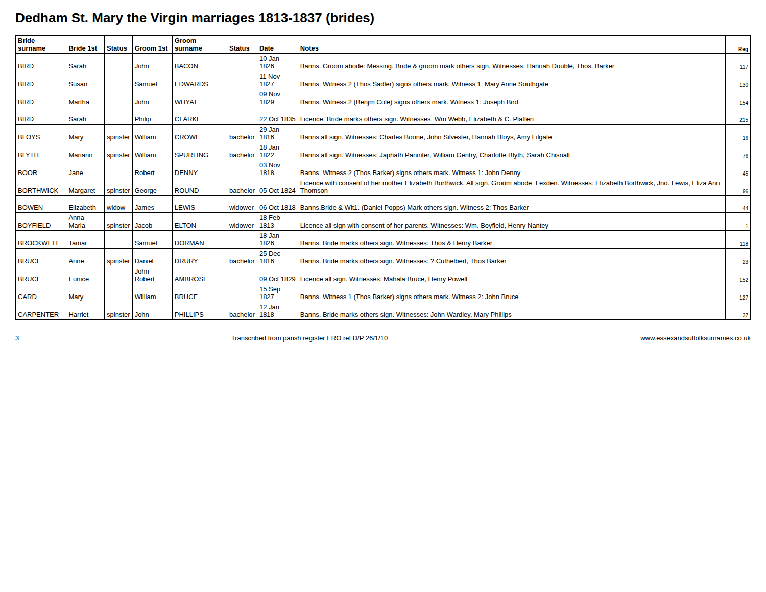Dedham St. Mary the Virgin marriages 1813-1837 (brides)
| Bride surname | Bride 1st | Status | Groom 1st | Groom surname | Status | Date | Notes | Reg |
| --- | --- | --- | --- | --- | --- | --- | --- | --- |
| BIRD | Sarah | | John | BACON | | 10 Jan 1826 | Banns. Groom abode: Messing. Bride & groom mark others sign. Witnesses: Hannah Double, Thos. Barker | 117 |
| BIRD | Susan | | Samuel | EDWARDS | | 11 Nov 1827 | Banns. Witness 2 (Thos Sadler) signs others mark. Witness 1: Mary Anne Southgate | 130 |
| BIRD | Martha | | John | WHYAT | | 09 Nov 1829 | Banns. Witness 2 (Benjm Cole) signs others mark. Witness 1: Joseph Bird | 154 |
| BIRD | Sarah | | Philip | CLARKE | | 22 Oct 1835 | Licence. Bride marks others sign. Witnesses: Wm Webb, Elizabeth & C. Platten | 215 |
| BLOYS | Mary | spinster | William | CROWE | bachelor | 29 Jan 1816 | Banns all sign. Witnesses: Charles Boone, John Silvester, Hannah Bloys, Amy Filgate | 16 |
| BLYTH | Mariann | spinster | William | SPURLING | bachelor | 18 Jan 1822 | Banns all sign. Witnesses: Japhath Pannifer, William Gentry, Charlotte Blyth, Sarah Chisnall | 76 |
| BOOR | Jane | | Robert | DENNY | | 03 Nov 1818 | Banns. Witness 2 (Thos Barker) signs others mark. Witness 1: John Denny | 45 |
| BORTHWICK | Margaret | spinster | George | ROUND | bachelor | 05 Oct 1824 | Licence with consent of her mother Elizabeth Borthwick. All sign. Groom abode: Lexden. Witnesses: Elizabeth Borthwick, Jno. Lewis, Eliza Ann Thomson | 96 |
| BOWEN | Elizabeth | widow | James | LEWIS | widower | 06 Oct 1818 | Banns.Bride & Wit1. (Daniel Popps) Mark others sign. Witness 2: Thos Barker | 44 |
| BOYFIELD | Anna Maria | spinster | Jacob | ELTON | widower | 18 Feb 1813 | Licence all sign with consent of her parents. Witnesses: Wm. Boyfield, Henry Nantey | 1 |
| BROCKWELL | Tamar | | Samuel | DORMAN | | 18 Jan 1826 | Banns. Bride marks others sign. Witnesses: Thos & Henry Barker | 118 |
| BRUCE | Anne | spinster | Daniel | DRURY | bachelor | 25 Dec 1816 | Banns. Bride marks others sign. Witnesses: ? Cuthelbert, Thos Barker | 23 |
| BRUCE | Eunice | | John Robert | AMBROSE | | 09 Oct 1829 | Licence all sign. Witnesses: Mahala Bruce, Henry Powell | 152 |
| CARD | Mary | | William | BRUCE | | 15 Sep 1827 | Banns. Witness 1 (Thos Barker) signs others mark. Witness 2: John Bruce | 127 |
| CARPENTER | Harriet | spinster | John | PHILLIPS | bachelor | 12 Jan 1818 | Banns. Bride marks others sign. Witnesses: John Wardley, Mary Phillips | 37 |
3
Transcribed from parish register ERO ref D/P 26/1/10
www.essexandsuffolksurnames.co.uk